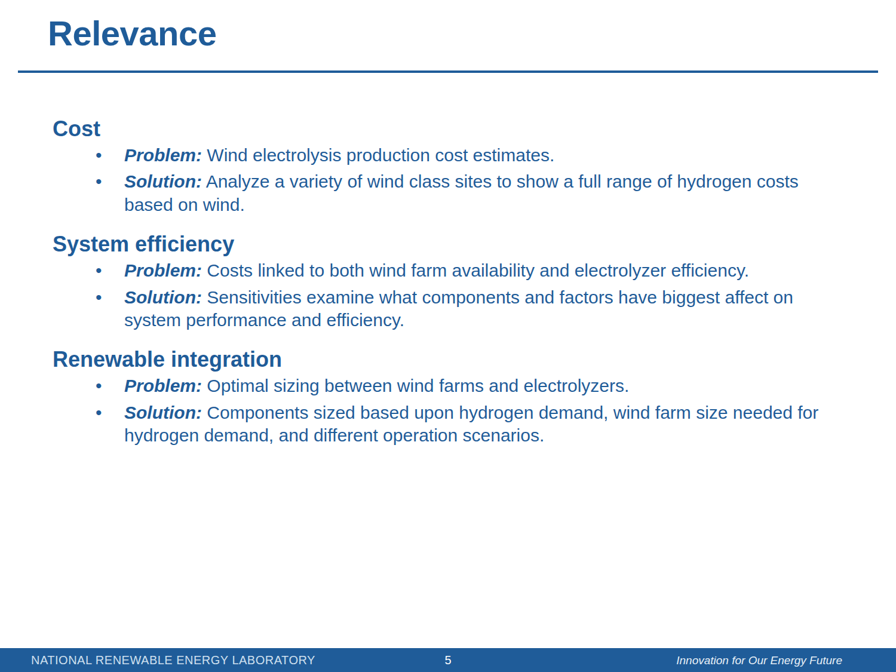Relevance
Cost
Problem: Wind electrolysis production cost estimates.
Solution: Analyze a variety of wind class sites to show a full range of hydrogen costs based on wind.
System efficiency
Problem: Costs linked to both wind farm availability and electrolyzer efficiency.
Solution: Sensitivities examine what components and factors have biggest affect on system performance and efficiency.
Renewable integration
Problem: Optimal sizing between wind farms and electrolyzers.
Solution: Components sized based upon hydrogen demand, wind farm size needed for hydrogen demand, and different operation scenarios.
NATIONAL RENEWABLE ENERGY LABORATORY
5
Innovation for Our Energy Future